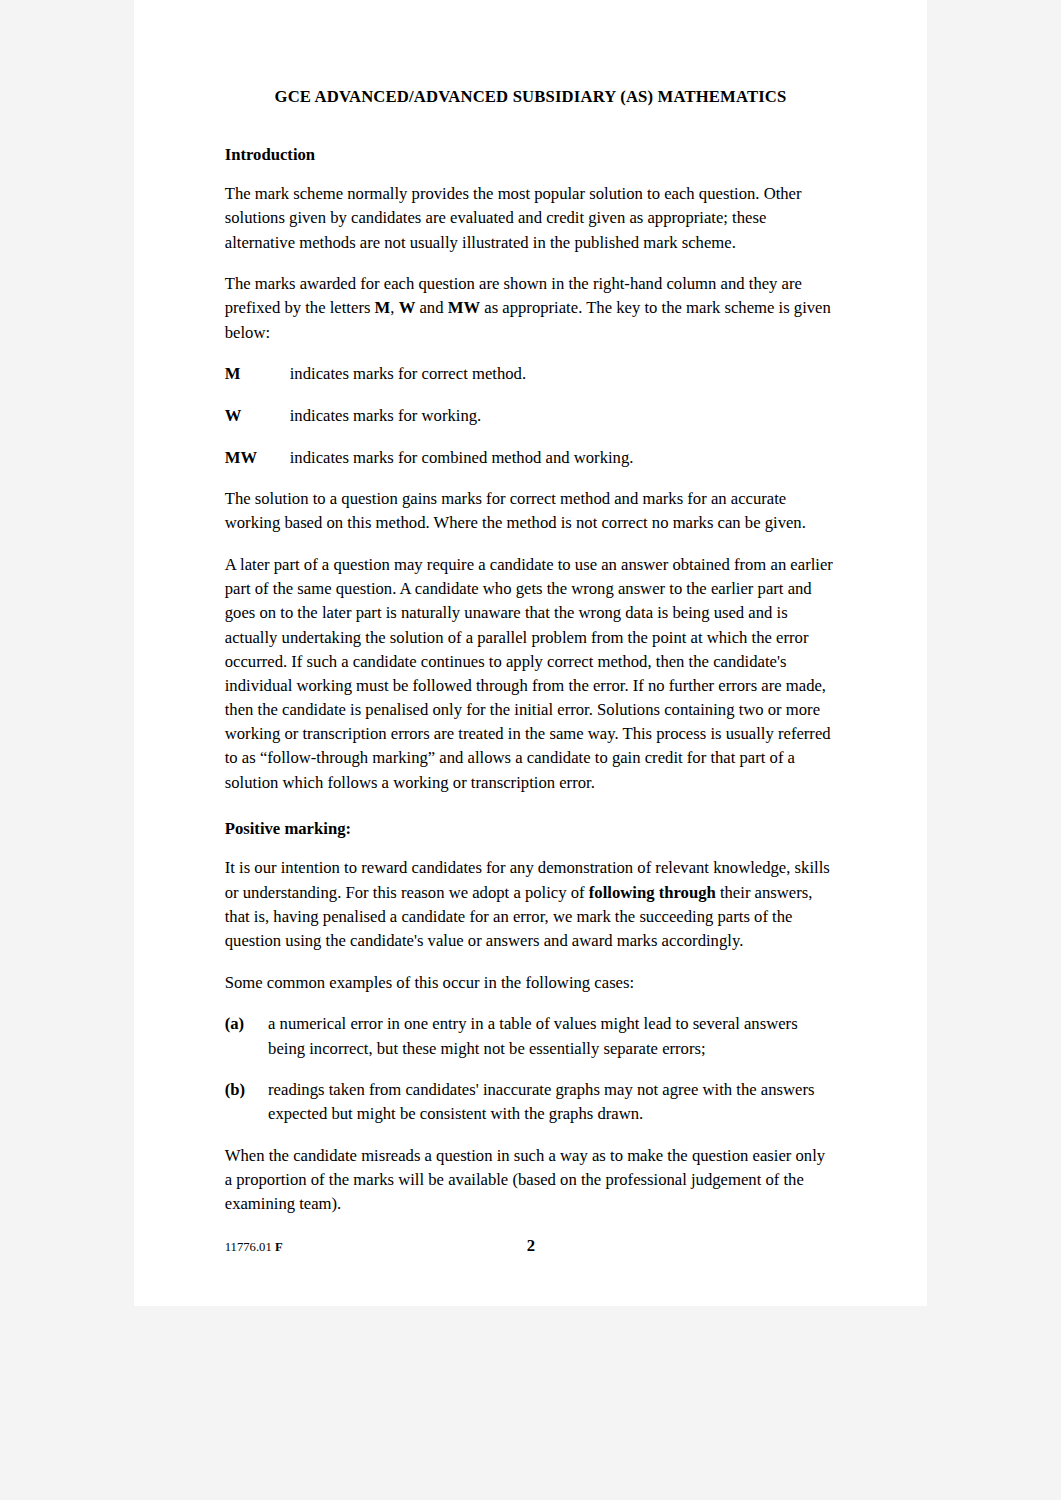GCE Advanced/Advanced Subsidiary (AS) Mathematics
Introduction
The mark scheme normally provides the most popular solution to each question. Other solutions given by candidates are evaluated and credit given as appropriate; these alternative methods are not usually illustrated in the published mark scheme.
The marks awarded for each question are shown in the right-hand column and they are prefixed by the letters M, W and MW as appropriate. The key to the mark scheme is given below:
M
indicates marks for correct method.
W
indicates marks for working.
MW
indicates marks for combined method and working.
The solution to a question gains marks for correct method and marks for an accurate working based on this method. Where the method is not correct no marks can be given.
A later part of a question may require a candidate to use an answer obtained from an earlier part of the same question. A candidate who gets the wrong answer to the earlier part and goes on to the later part is naturally unaware that the wrong data is being used and is actually undertaking the solution of a parallel problem from the point at which the error occurred. If such a candidate continues to apply correct method, then the candidate's individual working must be followed through from the error. If no further errors are made, then the candidate is penalised only for the initial error. Solutions containing two or more working or transcription errors are treated in the same way. This process is usually referred to as “follow-through marking” and allows a candidate to gain credit for that part of a solution which follows a working or transcription error.
Positive marking:
It is our intention to reward candidates for any demonstration of relevant knowledge, skills or understanding. For this reason we adopt a policy of following through their answers, that is, having penalised a candidate for an error, we mark the succeeding parts of the question using the candidate's value or answers and award marks accordingly.
Some common examples of this occur in the following cases:
(a) a numerical error in one entry in a table of values might lead to several answers being incorrect, but these might not be essentially separate errors;
(b) readings taken from candidates' inaccurate graphs may not agree with the answers expected but might be consistent with the graphs drawn.
When the candidate misreads a question in such a way as to make the question easier only a proportion of the marks will be available (based on the professional judgement of the examining team).
11776.01 F 2 11776.01 F